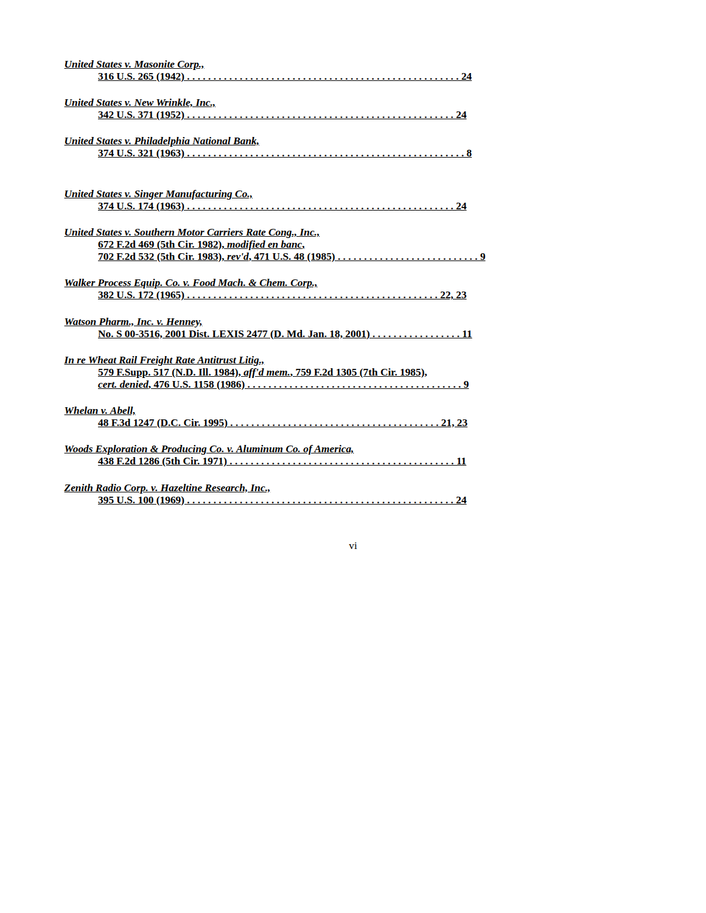United States v. Masonite Corp.,
316 U.S. 265 (1942) . . . . . . . . . . . . . . . . . . . . . . . . . . . . . . . . . . . . . . . . . . . . . . . . . . . . 24
United States v. New Wrinkle, Inc.,
342 U.S. 371 (1952) . . . . . . . . . . . . . . . . . . . . . . . . . . . . . . . . . . . . . . . . . . . . . . . . . . . 24
United States v. Philadelphia National Bank,
374 U.S. 321 (1963) . . . . . . . . . . . . . . . . . . . . . . . . . . . . . . . . . . . . . . . . . . . . . . . . . . . . . 8
United States v. Singer Manufacturing Co.,
374 U.S. 174 (1963) . . . . . . . . . . . . . . . . . . . . . . . . . . . . . . . . . . . . . . . . . . . . . . . . . . . 24
United States v. Southern Motor Carriers Rate Cong., Inc.,
672 F.2d 469 (5th Cir. 1982), modified en banc,
702 F.2d 532 (5th Cir. 1983), rev'd, 471 U.S. 48 (1985) . . . . . . . . . . . . . . . . . . . . . . . . . . . 9
Walker Process Equip. Co. v. Food Mach. & Chem. Corp.,
382 U.S. 172 (1965) . . . . . . . . . . . . . . . . . . . . . . . . . . . . . . . . . . . . . . . . . . . . . . . . 22, 23
Watson Pharm., Inc. v. Henney,
No. S 00-3516, 2001 Dist. LEXIS 2477 (D. Md. Jan. 18, 2001) . . . . . . . . . . . . . . . . . 11
In re Wheat Rail Freight Rate Antitrust Litig.,
579 F.Supp. 517 (N.D. Ill. 1984), aff'd mem., 759 F.2d 1305 (7th Cir. 1985),
cert. denied, 476 U.S. 1158 (1986) . . . . . . . . . . . . . . . . . . . . . . . . . . . . . . . . . . . . . . . . . 9
Whelan v. Abell,
48 F.3d 1247 (D.C. Cir. 1995) . . . . . . . . . . . . . . . . . . . . . . . . . . . . . . . . . . . . . . . . 21, 23
Woods Exploration & Producing Co. v. Aluminum Co. of America,
438 F.2d 1286 (5th Cir. 1971) . . . . . . . . . . . . . . . . . . . . . . . . . . . . . . . . . . . . . . . . . . . 11
Zenith Radio Corp. v. Hazeltine Research, Inc.,
395 U.S. 100 (1969) . . . . . . . . . . . . . . . . . . . . . . . . . . . . . . . . . . . . . . . . . . . . . . . . . . . 24
vi